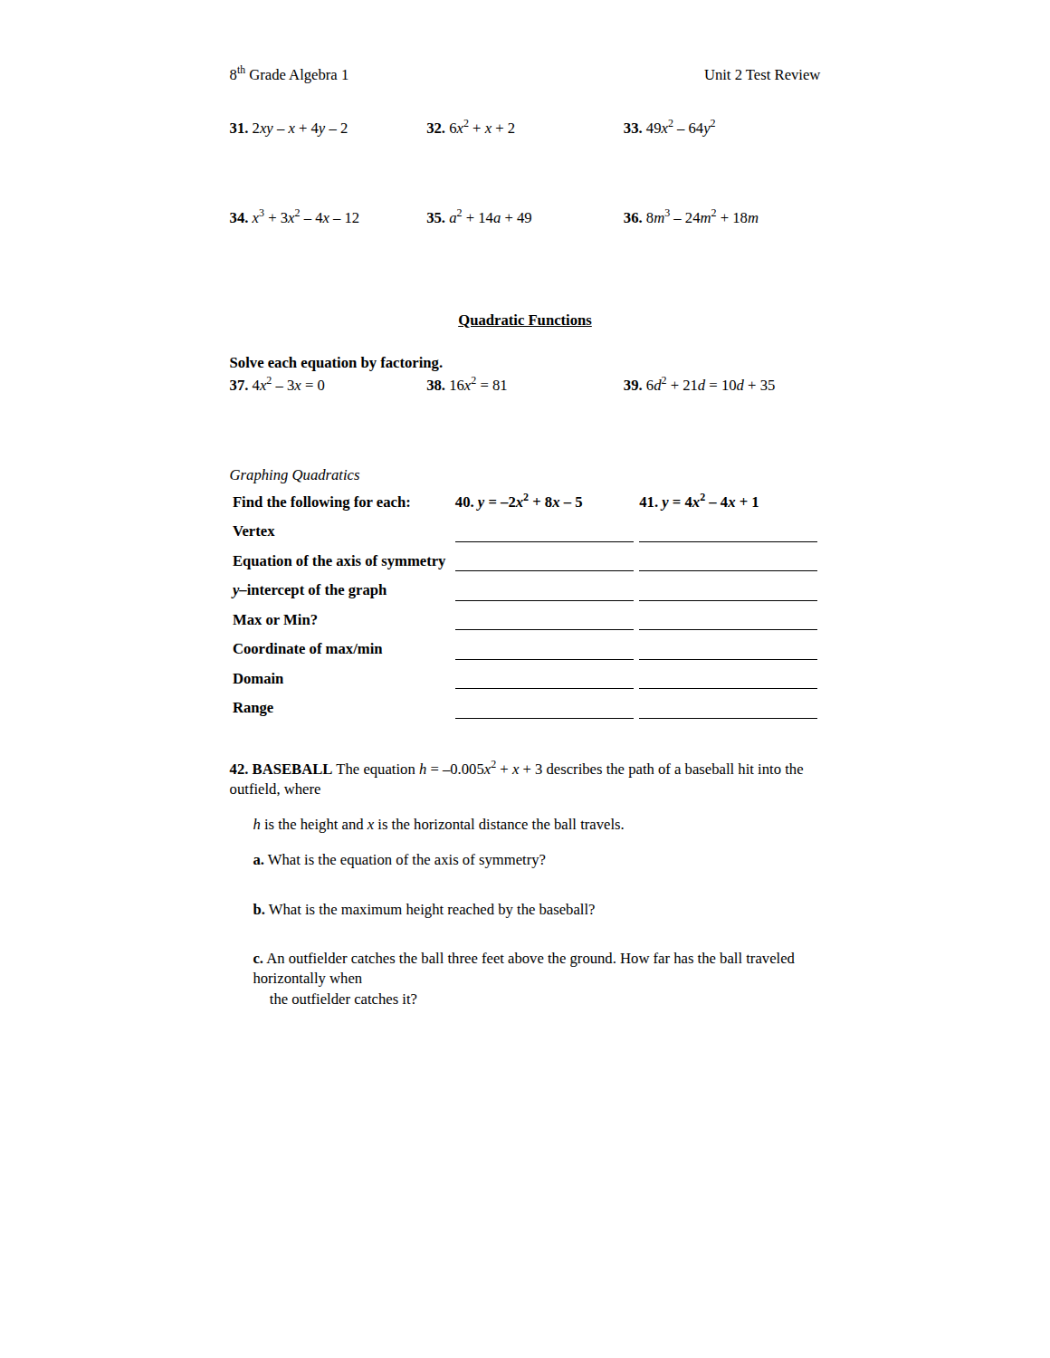8th Grade Algebra 1
Unit 2 Test Review
31. 2xy – x + 4y – 2
32. 6x 2 + x + 2
33. 49x 2 – 64y 2
34. x 3 + 3x 2 – 4x – 12
35. a 2 + 14a + 49
36. 8m 3 – 24m 2 + 18m
Quadratic Functions
Solve each equation by factoring.
37. 4x 2 – 3x = 0
38. 16x 2 = 81
39. 6d 2 + 21d = 10d + 35
Graphing Quadratics
| Find the following for each: | 40. y = –2 x 2 + 8 x – 5 | 41. y = 4 x 2 – 4 x + 1 |
| Vertex | | |
| Equation of the axis of symmetry | | |
| y –intercept of the graph | | |
| Max or Min? | | |
| Coordinate of max/min | | |
| Domain | | |
| Range | | |
42. BASEBALL The equation h = –0.005x 2 + x + 3 describes the path of a baseball hit into the outfield, where
h is the height and x is the horizontal distance the ball travels.
a. What is the equation of the axis of symmetry?
b. What is the maximum height reached by the baseball?
c. An outfielder catches the ball three feet above the ground. How far has the ball traveled horizontally when the outfielder catches it?